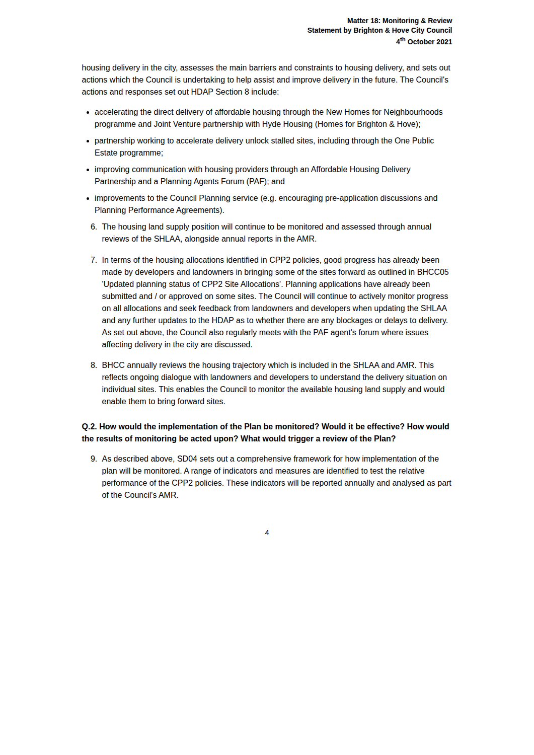Matter 18: Monitoring & Review
Statement by Brighton & Hove City Council
4th October 2021
housing delivery in the city, assesses the main barriers and constraints to housing delivery, and sets out actions which the Council is undertaking to help assist and improve delivery in the future. The Council's actions and responses set out HDAP Section 8 include:
accelerating the direct delivery of affordable housing through the New Homes for Neighbourhoods programme and Joint Venture partnership with Hyde Housing (Homes for Brighton & Hove);
partnership working to accelerate delivery unlock stalled sites, including through the One Public Estate programme;
improving communication with housing providers through an Affordable Housing Delivery Partnership and a Planning Agents Forum (PAF); and
improvements to the Council Planning service (e.g. encouraging pre-application discussions and Planning Performance Agreements).
The housing land supply position will continue to be monitored and assessed through annual reviews of the SHLAA, alongside annual reports in the AMR.
In terms of the housing allocations identified in CPP2 policies, good progress has already been made by developers and landowners in bringing some of the sites forward as outlined in BHCC05 'Updated planning status of CPP2 Site Allocations'. Planning applications have already been submitted and / or approved on some sites. The Council will continue to actively monitor progress on all allocations and seek feedback from landowners and developers when updating the SHLAA and any further updates to the HDAP as to whether there are any blockages or delays to delivery. As set out above, the Council also regularly meets with the PAF agent's forum where issues affecting delivery in the city are discussed.
BHCC annually reviews the housing trajectory which is included in the SHLAA and AMR. This reflects ongoing dialogue with landowners and developers to understand the delivery situation on individual sites. This enables the Council to monitor the available housing land supply and would enable them to bring forward sites.
Q.2. How would the implementation of the Plan be monitored? Would it be effective? How would the results of monitoring be acted upon? What would trigger a review of the Plan?
As described above, SD04 sets out a comprehensive framework for how implementation of the plan will be monitored. A range of indicators and measures are identified to test the relative performance of the CPP2 policies. These indicators will be reported annually and analysed as part of the Council's AMR.
4